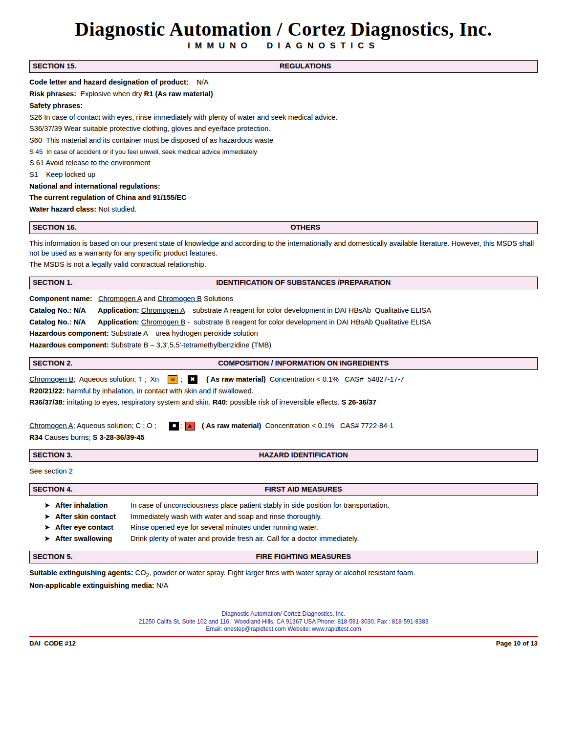Diagnostic Automation / Cortez Diagnostics, Inc.
IMMUNO DIAGNOSTICS
SECTION 15.
REGULATIONS
Code letter and hazard designation of product: N/A
Risk phrases: Explosive when dry R1 (As raw material)
Safety phrases:
S26 In case of contact with eyes, rinse immediately with plenty of water and seek medical advice.
S36/37/39 Wear suitable protective clothing, gloves and eye/face protection.
S60 This material and its container must be disposed of as hazardous waste
S 45 In case of accident or if you feel unwell, seek medical advice immediately
S 61 Avoid release to the environment
S1 Keep locked up
National and international regulations:
The current regulation of China and 91/155/EC
Water hazard class: Not studied.
SECTION 16.
OTHERS
This information is based on our present state of knowledge and according to the internationally and domestically available literature. However, this MSDS shall not be used as a warranty for any specific product features.
The MSDS is not a legally valid contractual relationship.
SECTION 1.
IDENTIFICATION OF SUBSTANCES /PREPARATION
Component name: Chromogen A and Chromogen B Solutions
Catalog No.: N/A Application: Chromogen A – substrate A reagent for color development in DAI HBsAb Qualitative ELISA
Catalog No.: N/A Application: Chromogen B - substrate B reagent for color development in DAI HBsAb Qualitative ELISA
Hazardous component: Substrate A – urea hydrogen peroxide solution
Hazardous component: Substrate B – 3,3',5,5'-tetramethylbenzidine (TMB)
SECTION 2.
COMPOSITION / INFORMATION ON INGREDIENTS
Chromogen B; Aqueous solution; T ; Xn ☠ ; ✖ ( As raw material) Concentration < 0.1% CAS# 54827-17-7
R20/21/22: harmful by inhalation, in contact with skin and if swallowed.
R36/37/38: irritating to eyes, respiratory system and skin. R40: possible risk of irreversible effects. S 26-36/37
Chromogen A; Aqueous solution; C ; O ; ■; ▲ ( As raw material) Concentration < 0.1% CAS# 7722-84-1
R34 Causes burns; S 3-28-36/39-45
SECTION 3.
HAZARD IDENTIFICATION
See section 2
SECTION 4.
FIRST AID MEASURES
After inhalation In case of unconsciousness place patient stably in side position for transportation.
After skin contact Immediately wash with water and soap and rinse thoroughly.
After eye contact Rinse opened eye for several minutes under running water.
After swallowing Drink plenty of water and provide fresh air. Call for a doctor immediately.
SECTION 5.
FIRE FIGHTING MEASURES
Suitable extinguishing agents: CO2, powder or water spray. Fight larger fires with water spray or alcohol resistant foam.
Non-applicable extinguishing media: N/A
Diagnostic Automation/ Cortez Diagnostics, Inc.
21250 Califa St, Suite 102 and 116, Woodland Hills, CA 91367 USA Phone: 818-591-3030, Fax : 818-591-8383
Email: onestep@rapidtest.com Website: www.rapidtest.com
DAI CODE #12 Page 10 of 13